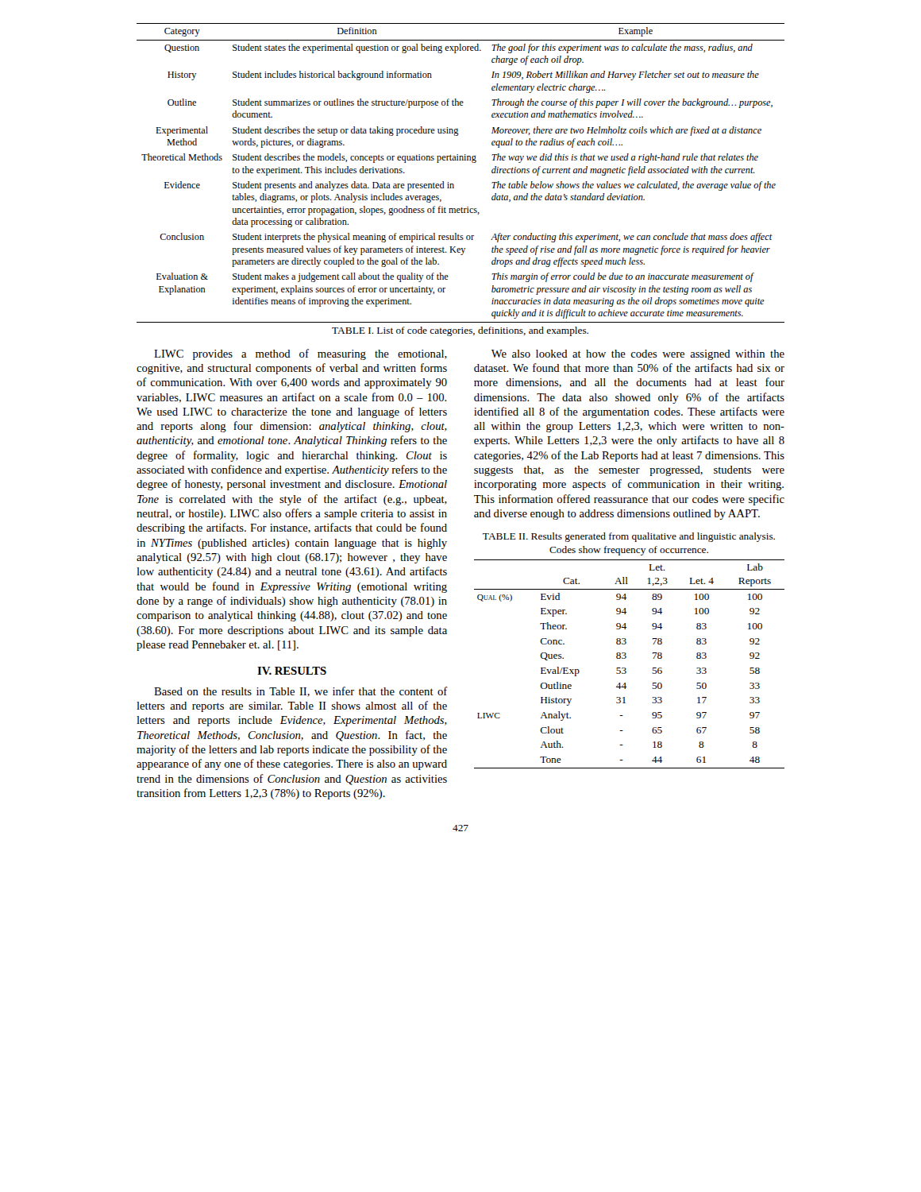| Category | Definition | Example |
| --- | --- | --- |
| Question | Student states the experimental question or goal being explored. | The goal for this experiment was to calculate the mass, radius, and charge of each oil drop. |
| History | Student includes historical background information | In 1909, Robert Millikan and Harvey Fletcher set out to measure the elementary electric charge…. |
| Outline | Student summarizes or outlines the structure/purpose of the document. | Through the course of this paper I will cover the background… purpose, execution and mathematics involved…. |
| Experimental Method | Student describes the setup or data taking procedure using words, pictures, or diagrams. | Moreover, there are two Helmholtz coils which are fixed at a distance equal to the radius of each coil…. |
| Theoretical Methods | Student describes the models, concepts or equations pertaining to the experiment. This includes derivations. | The way we did this is that we used a right-hand rule that relates the directions of current and magnetic field associated with the current. |
| Evidence | Student presents and analyzes data. Data are presented in tables, diagrams, or plots. Analysis includes averages, uncertainties, error propagation, slopes, goodness of fit metrics, data processing or calibration. | The table below shows the values we calculated, the average value of the data, and the data’s standard deviation. |
| Conclusion | Student interprets the physical meaning of empirical results or presents measured values of key parameters of interest. Key parameters are directly coupled to the goal of the lab. | After conducting this experiment, we can conclude that mass does affect the speed of rise and fall as more magnetic force is required for heavier drops and drag effects speed much less. |
| Evaluation & Explanation | Student makes a judgement call about the quality of the experiment, explains sources of error or uncertainty, or identifies means of improving the experiment. | This margin of error could be due to an inaccurate measurement of barometric pressure and air viscosity in the testing room as well as inaccuracies in data measuring as the oil drops sometimes move quite quickly and it is difficult to achieve accurate time measurements. |
TABLE I. List of code categories, definitions, and examples.
LIWC provides a method of measuring the emotional, cognitive, and structural components of verbal and written forms of communication. With over 6,400 words and approximately 90 variables, LIWC measures an artifact on a scale from 0.0 – 100. We used LIWC to characterize the tone and language of letters and reports along four dimension: analytical thinking, clout, authenticity, and emotional tone. Analytical Thinking refers to the degree of formality, logic and hierarchal thinking. Clout is associated with confidence and expertise. Authenticity refers to the degree of honesty, personal investment and disclosure. Emotional Tone is correlated with the style of the artifact (e.g., upbeat, neutral, or hostile). LIWC also offers a sample criteria to assist in describing the artifacts. For instance, artifacts that could be found in NYTimes (published articles) contain language that is highly analytical (92.57) with high clout (68.17); however , they have low authenticity (24.84) and a neutral tone (43.61). And artifacts that would be found in Expressive Writing (emotional writing done by a range of individuals) show high authenticity (78.01) in comparison to analytical thinking (44.88), clout (37.02) and tone (38.60). For more descriptions about LIWC and its sample data please read Pennebaker et. al. [11].
IV. RESULTS
Based on the results in Table II, we infer that the content of letters and reports are similar. Table II shows almost all of the letters and reports include Evidence, Experimental Methods, Theoretical Methods, Conclusion, and Question. In fact, the majority of the letters and lab reports indicate the possibility of the appearance of any one of these categories. There is also an upward trend in the dimensions of Conclusion and Question as activities transition from Letters 1,2,3 (78%) to Reports (92%).
We also looked at how the codes were assigned within the dataset. We found that more than 50% of the artifacts had six or more dimensions, and all the documents had at least four dimensions. The data also showed only 6% of the artifacts identified all 8 of the argumentation codes. These artifacts were all within the group Letters 1,2,3, which were written to non-experts. While Letters 1,2,3 were the only artifacts to have all 8 categories, 42% of the Lab Reports had at least 7 dimensions. This suggests that, as the semester progressed, students were incorporating more aspects of communication in their writing. This information offered reassurance that our codes were specific and diverse enough to address dimensions outlined by AAPT.
TABLE II. Results generated from qualitative and linguistic analysis. Codes show frequency of occurrence.
| | Cat. | All | Let. 1,2,3 | Let. 4 | Lab Reports |
| --- | --- | --- | --- | --- | --- |
| Qual (%) | Evid | 94 | 89 | 100 | 100 |
| | Exper. | 94 | 94 | 100 | 92 |
| | Theor. | 94 | 94 | 83 | 100 |
| | Conc. | 83 | 78 | 83 | 92 |
| | Ques. | 83 | 78 | 83 | 92 |
| | Eval/Exp | 53 | 56 | 33 | 58 |
| | Outline | 44 | 50 | 50 | 33 |
| | History | 31 | 33 | 17 | 33 |
| LIWC | Analyt. | - | 95 | 97 | 97 |
| | Clout | - | 65 | 67 | 58 |
| | Auth. | - | 18 | 8 | 8 |
| | Tone | - | 44 | 61 | 48 |
427